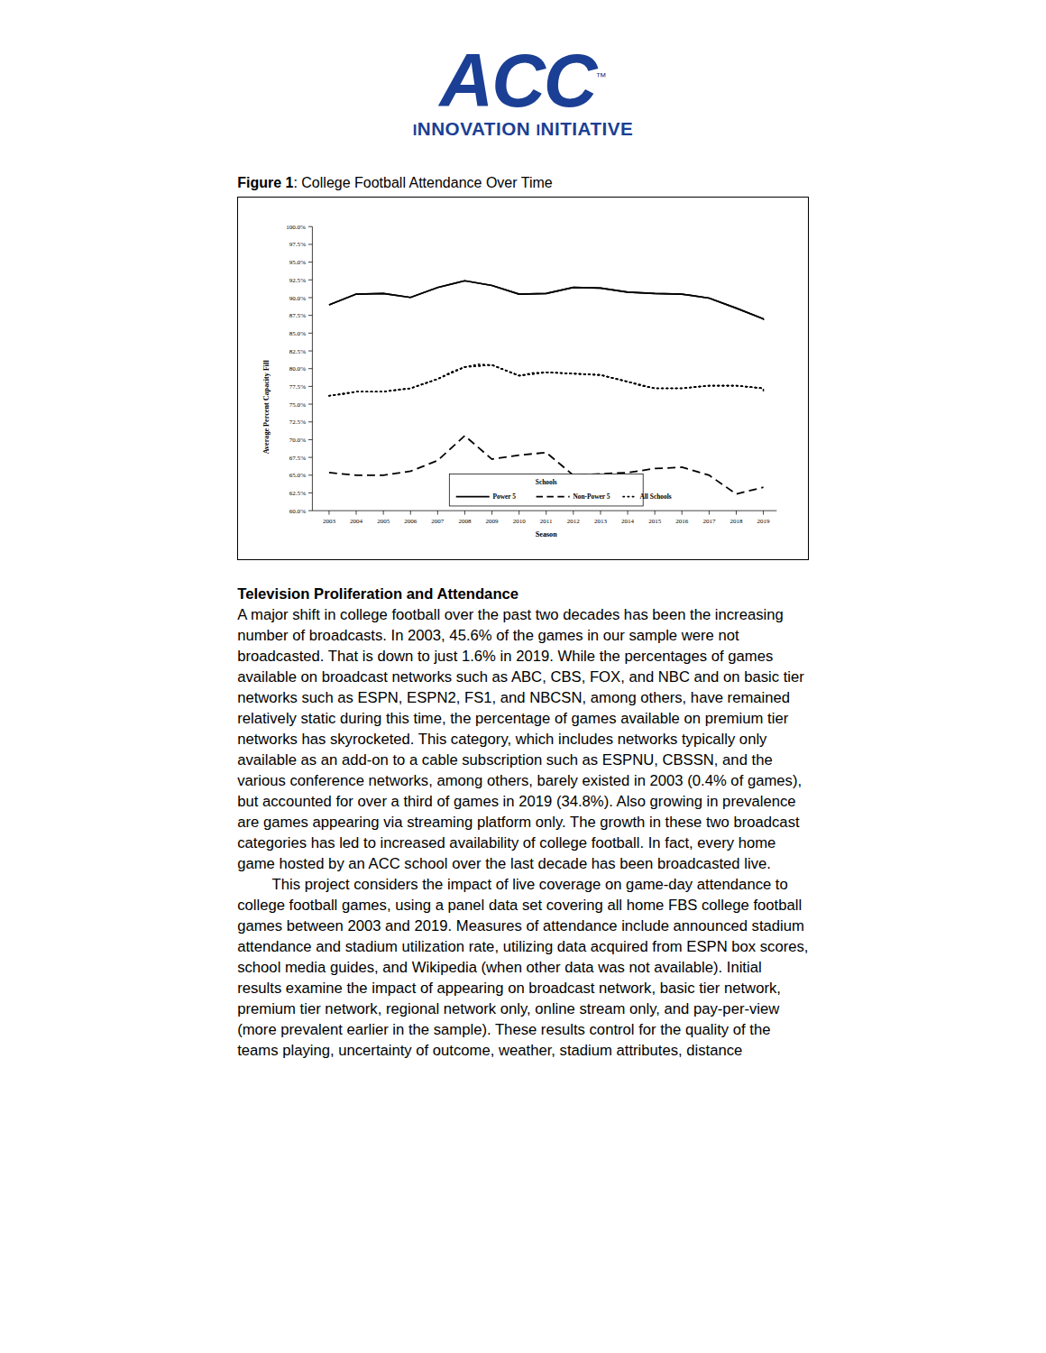ACC™
INNOVATION INITIATIVE
Figure 1: College Football Attendance Over Time
100.0% 97.5% 95.0% 92.5% 90.0% 87.5% 85.0% 82.5% 80.0% 77.5% 75.0% 72.5% 70.0% 67.5% 65.0% 62.5% 60.0% Average Percent Capacity Fill 2003 2004 2005 2006 2007 2008 2009 2010 2011 2012 2013 2014 2015 2016 2017 2018 2019 Season Schools Power 5 Non-Power 5 All Schools
Television Proliferation and Attendance
A major shift in college football over the past two decades has been the increasing number of broadcasts. In 2003, 45.6% of the games in our sample were not broadcasted. That is down to just 1.6% in 2019. While the percentages of games available on broadcast networks such as ABC, CBS, FOX, and NBC and on basic tier networks such as ESPN, ESPN2, FS1, and NBCSN, among others, have remained relatively static during this time, the percentage of games available on premium tier networks has skyrocketed. This category, which includes networks typically only available as an add-on to a cable subscription such as ESPNU, CBSSN, and the various conference networks, among others, barely existed in 2003 (0.4% of games), but accounted for over a third of games in 2019 (34.8%). Also growing in prevalence are games appearing via streaming platform only. The growth in these two broadcast categories has led to increased availability of college football. In fact, every home game hosted by an ACC school over the last decade has been broadcasted live.
This project considers the impact of live coverage on game-day attendance to college football games, using a panel data set covering all home FBS college football games between 2003 and 2019. Measures of attendance include announced stadium attendance and stadium utilization rate, utilizing data acquired from ESPN box scores, school media guides, and Wikipedia (when other data was not available). Initial results examine the impact of appearing on broadcast network, basic tier network, premium tier network, regional network only, online stream only, and pay-per-view (more prevalent earlier in the sample). These results control for the quality of the teams playing, uncertainty of outcome, weather, stadium attributes, distance